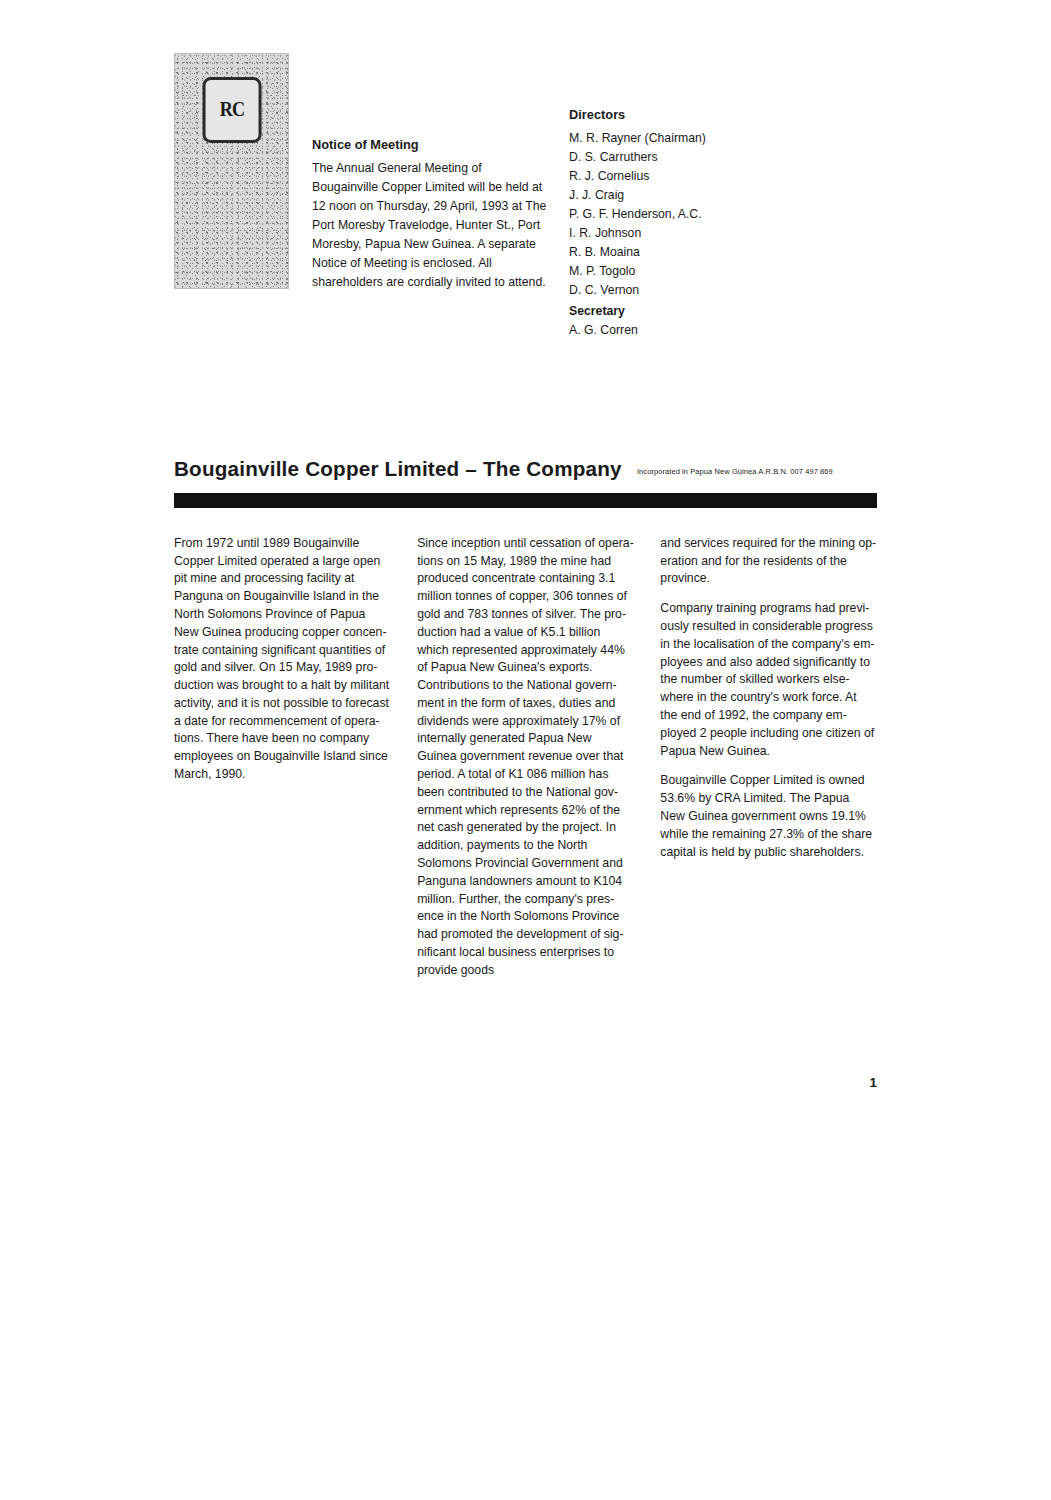RC
Notice of Meeting
The Annual General Meeting of Bougainville Copper Limited will be held at 12 noon on Thursday, 29 April, 1993 at The Port Moresby Travelodge, Hunter St., Port Moresby, Papua New Guinea. A separate Notice of Meeting is enclosed. All shareholders are cordially invited to attend.
Directors
M. R. Rayner (Chairman)
D. S. Carruthers
R. J. Cornelius
J. J. Craig
P. G. F. Henderson, A.C.
I. R. Johnson
R. B. Moaina
M. P. Togolo
D. C. Vernon
Secretary
A. G. Corren
Bougainville Copper Limited – The Company
Incorporated in Papua New Guinea A.R.B.N. 007 497 869
From 1972 until 1989 Bougainville Copper Limited operated a large open pit mine and processing facility at Panguna on Bougainville Island in the North Solomons Province of Papua New Guinea producing copper concentrate containing significant quantities of gold and silver. On 15 May, 1989 production was brought to a halt by militant activity, and it is not possible to forecast a date for recommencement of operations. There have been no company employees on Bougainville Island since March, 1990.
Since inception until cessation of operations on 15 May, 1989 the mine had produced concentrate containing 3.1 million tonnes of copper, 306 tonnes of gold and 783 tonnes of silver. The production had a value of K5.1 billion which represented approximately 44% of Papua New Guinea's exports. Contributions to the National government in the form of taxes, duties and dividends were approximately 17% of internally generated Papua New Guinea government revenue over that period. A total of K1 086 million has been contributed to the National government which represents 62% of the net cash generated by the project. In addition, payments to the North Solomons Provincial Government and Panguna landowners amount to K104 million. Further, the company's presence in the North Solomons Province had promoted the development of significant local business enterprises to provide goods
and services required for the mining operation and for the residents of the province.
Company training programs had previously resulted in considerable progress in the localisation of the company's employees and also added significantly to the number of skilled workers elsewhere in the country's work force. At the end of 1992, the company employed 2 people including one citizen of Papua New Guinea.
Bougainville Copper Limited is owned 53.6% by CRA Limited. The Papua New Guinea government owns 19.1% while the remaining 27.3% of the share capital is held by public shareholders.
1